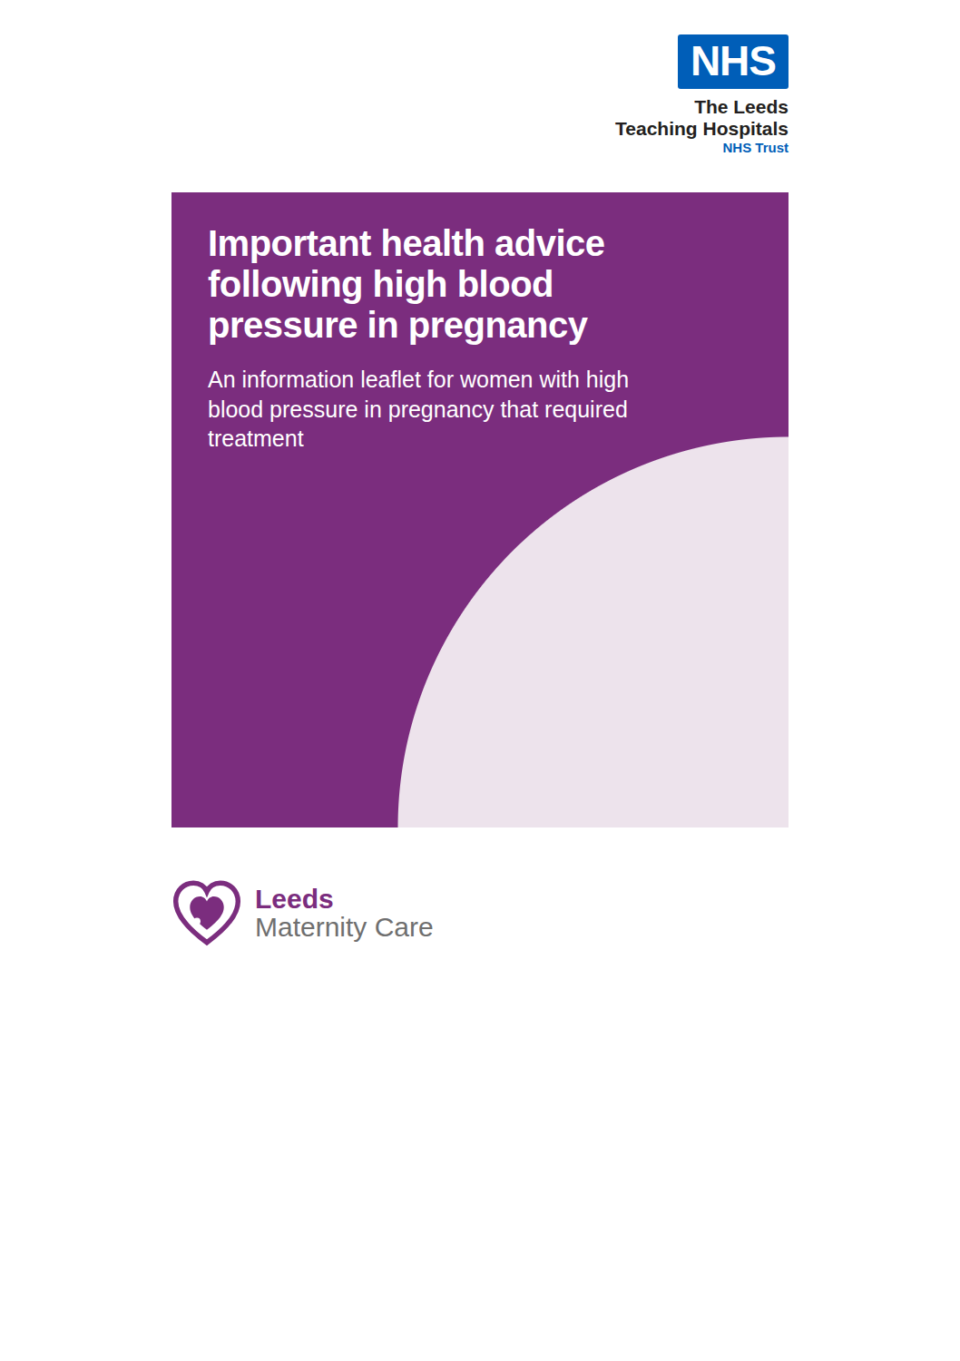NHS
The Leeds
Teaching Hospitals
NHS Trust
Important health advice following high blood pressure in pregnancy
An information leaflet for women with high blood pressure in pregnancy that required treatment
Leeds
Maternity Care